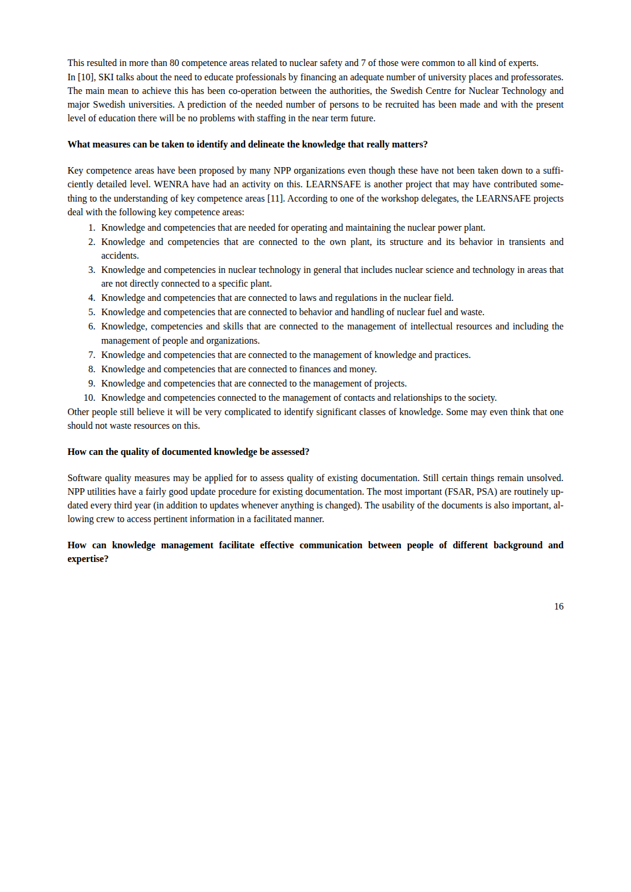This resulted in more than 80 competence areas related to nuclear safety and 7 of those were common to all kind of experts.
In [10], SKI talks about the need to educate professionals by financing an adequate number of university places and professorates. The main mean to achieve this has been co-operation between the authorities, the Swedish Centre for Nuclear Technology and major Swedish universities. A prediction of the needed number of persons to be recruited has been made and with the present level of education there will be no problems with staffing in the near term future.
What measures can be taken to identify and delineate the knowledge that really matters?
Key competence areas have been proposed by many NPP organizations even though these have not been taken down to a sufficiently detailed level. WENRA have had an activity on this. LEARNSAFE is another project that may have contributed something to the understanding of key competence areas [11]. According to one of the workshop delegates, the LEARNSAFE projects deal with the following key competence areas:
Knowledge and competencies that are needed for operating and maintaining the nuclear power plant.
Knowledge and competencies that are connected to the own plant, its structure and its behavior in transients and accidents.
Knowledge and competencies in nuclear technology in general that includes nuclear science and technology in areas that are not directly connected to a specific plant.
Knowledge and competencies that are connected to laws and regulations in the nuclear field.
Knowledge and competencies that are connected to behavior and handling of nuclear fuel and waste.
Knowledge, competencies and skills that are connected to the management of intellectual resources and including the management of people and organizations.
Knowledge and competencies that are connected to the management of knowledge and practices.
Knowledge and competencies that are connected to finances and money.
Knowledge and competencies that are connected to the management of projects.
Knowledge and competencies connected to the management of contacts and relationships to the society.
Other people still believe it will be very complicated to identify significant classes of knowledge. Some may even think that one should not waste resources on this.
How can the quality of documented knowledge be assessed?
Software quality measures may be applied for to assess quality of existing documentation. Still certain things remain unsolved. NPP utilities have a fairly good update procedure for existing documentation. The most important (FSAR, PSA) are routinely updated every third year (in addition to updates whenever anything is changed). The usability of the documents is also important, allowing crew to access pertinent information in a facilitated manner.
How can knowledge management facilitate effective communication between people of different background and expertise?
16